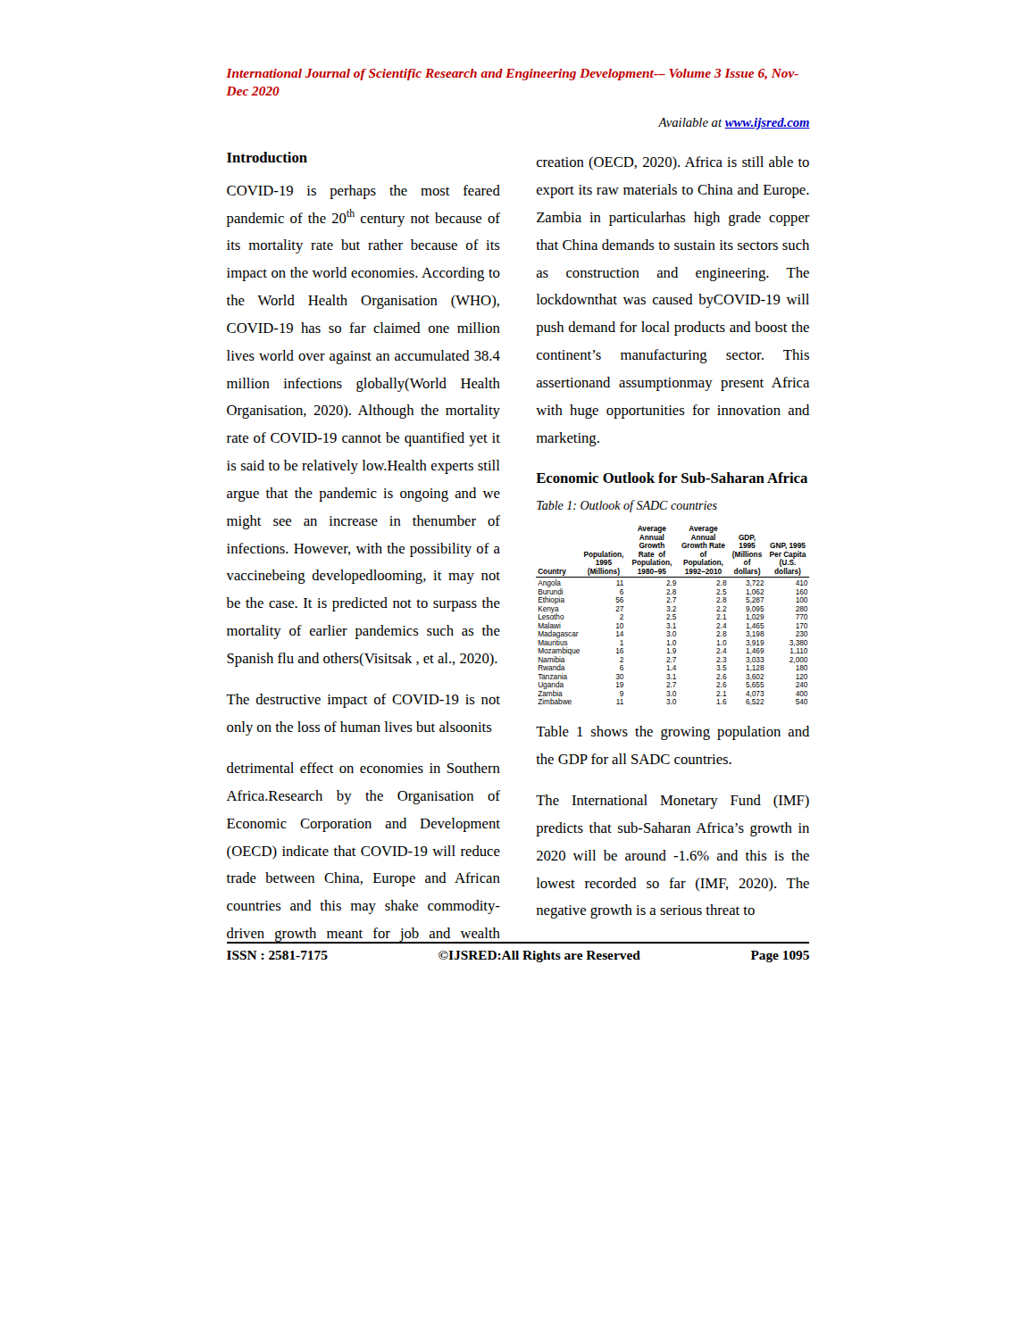International Journal of Scientific Research and Engineering Development-– Volume 3 Issue 6, Nov-Dec 2020
Available at www.ijsred.com
Introduction
COVID-19 is perhaps the most feared pandemic of the 20th century not because of its mortality rate but rather because of its impact on the world economies. According to the World Health Organisation (WHO), COVID-19 has so far claimed one million lives world over against an accumulated 38.4 million infections globally(World Health Organisation, 2020). Although the mortality rate of COVID-19 cannot be quantified yet it is said to be relatively low.Health experts still argue that the pandemic is ongoing and we might see an increase in thenumber of infections. However, with the possibility of a vaccinebeing developedlooming, it may not be the case. It is predicted not to surpass the mortality of earlier pandemics such as the Spanish flu and others(Visitsak , et al., 2020).
The destructive impact of COVID-19 is not only on the loss of human lives but alsoonits
detrimental effect on economies in Southern Africa.Research by the Organisation of Economic Corporation and Development (OECD) indicate that COVID-19 will reduce trade between China, Europe and African countries and this may shake commodity-driven growth meant for job and wealth creation (OECD, 2020). Africa is still able to export its raw materials to China and Europe. Zambia in particularhas high grade copper that China demands to sustain its sectors such as construction and engineering. The lockdownthat was caused byCOVID-19 will push demand for local products and boost the continent’s manufacturing sector. This assertionand assumptionmay present Africa with huge opportunities for innovation and marketing.
Economic Outlook for Sub-Saharan Africa
Table 1: Outlook of SADC countries
| Country | Population, 1995 (Millions) | Average Annual Growth Rate of Population, 1980–95 | Average Annual Growth Rate of Population, 1992–2010 | GDP, 1995 (Millions of dollars) | GNP, 1995 Per Capita (U.S. dollars) |
| --- | --- | --- | --- | --- | --- |
| Angola | 11 | 2.9 | 2.8 | 3,722 | 410 |
| Burundi | 6 | 2.8 | 2.5 | 1,062 | 160 |
| Ethiopia | 56 | 2.7 | 2.8 | 5,287 | 100 |
| Kenya | 27 | 3.2 | 2.2 | 9,095 | 280 |
| Lesotho | 2 | 2.5 | 2.1 | 1,029 | 770 |
| Malawi | 10 | 3.1 | 2.4 | 1,465 | 170 |
| Madagascar | 14 | 3.0 | 2.8 | 3,198 | 230 |
| Mauritius | 1 | 1.0 | 1.0 | 3,919 | 3,380 |
| Mozambique | 16 | 1.9 | 2.4 | 1,469 | 1,110 |
| Namibia | 2 | 2.7 | 2.3 | 3,033 | 2,000 |
| Rwanda | 6 | 1.4 | 3.5 | 1,128 | 180 |
| Tanzania | 30 | 3.1 | 2.6 | 3,602 | 120 |
| Uganda | 19 | 2.7 | 2.6 | 5,655 | 240 |
| Zambia | 9 | 3.0 | 2.1 | 4,073 | 400 |
| Zimbabwe | 11 | 3.0 | 1.6 | 6,522 | 540 |
Table 1 shows the growing population and the GDP for all SADC countries.
The International Monetary Fund (IMF) predicts that sub-Saharan Africa’s growth in 2020 will be around -1.6% and this is the lowest recorded so far (IMF, 2020). The negative growth is a serious threat to
ISSN : 2581-7175
©IJSRED:All Rights are Reserved
Page 1095